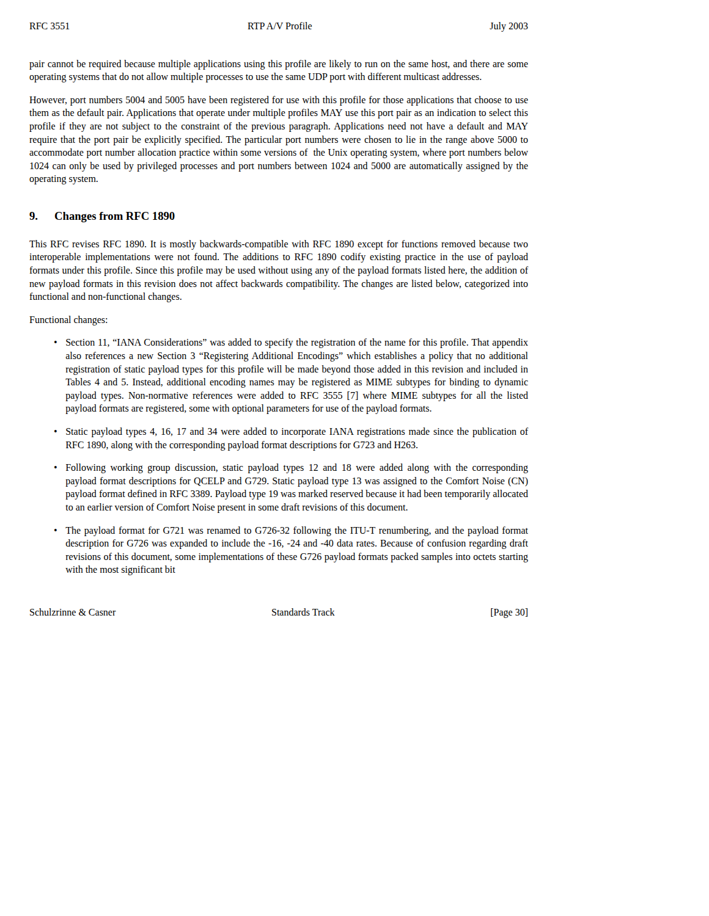RFC 3551
RTP A/V Profile
July 2003
pair cannot be required because multiple applications using this profile are likely to run on the same host, and there are some operating systems that do not allow multiple processes to use the same UDP port with different multicast addresses.
However, port numbers 5004 and 5005 have been registered for use with this profile for those applications that choose to use them as the default pair. Applications that operate under multiple profiles MAY use this port pair as an indication to select this profile if they are not subject to the constraint of the previous paragraph. Applications need not have a default and MAY require that the port pair be explicitly specified. The particular port numbers were chosen to lie in the range above 5000 to accommodate port number allocation practice within some versions of the Unix operating system, where port numbers below 1024 can only be used by privileged processes and port numbers between 1024 and 5000 are automatically assigned by the operating system.
9. Changes from RFC 1890
This RFC revises RFC 1890. It is mostly backwards-compatible with RFC 1890 except for functions removed because two interoperable implementations were not found. The additions to RFC 1890 codify existing practice in the use of payload formats under this profile. Since this profile may be used without using any of the payload formats listed here, the addition of new payload formats in this revision does not affect backwards compatibility. The changes are listed below, categorized into functional and non-functional changes.
Functional changes:
Section 11, “IANA Considerations” was added to specify the registration of the name for this profile. That appendix also references a new Section 3 “Registering Additional Encodings” which establishes a policy that no additional registration of static payload types for this profile will be made beyond those added in this revision and included in Tables 4 and 5. Instead, additional encoding names may be registered as MIME subtypes for binding to dynamic payload types. Non-normative references were added to RFC 3555 [7] where MIME subtypes for all the listed payload formats are registered, some with optional parameters for use of the payload formats.
Static payload types 4, 16, 17 and 34 were added to incorporate IANA registrations made since the publication of RFC 1890, along with the corresponding payload format descriptions for G723 and H263.
Following working group discussion, static payload types 12 and 18 were added along with the corresponding payload format descriptions for QCELP and G729. Static payload type 13 was assigned to the Comfort Noise (CN) payload format defined in RFC 3389. Payload type 19 was marked reserved because it had been temporarily allocated to an earlier version of Comfort Noise present in some draft revisions of this document.
The payload format for G721 was renamed to G726-32 following the ITU-T renumbering, and the payload format description for G726 was expanded to include the -16, -24 and -40 data rates. Because of confusion regarding draft revisions of this document, some implementations of these G726 payload formats packed samples into octets starting with the most significant bit
Schulzrinne & Casner
Standards Track
[Page 30]